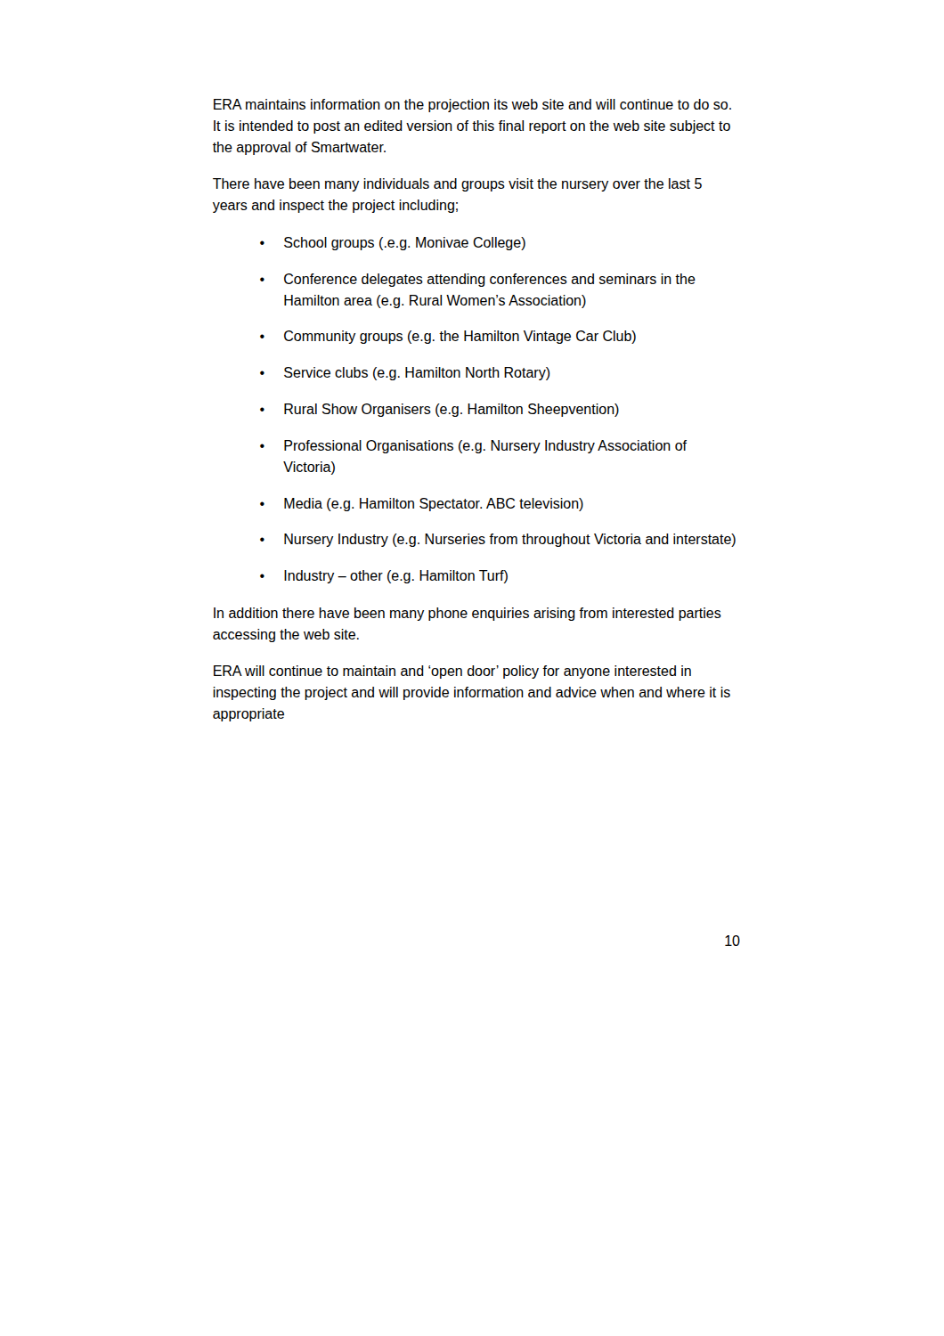ERA maintains information on the projection its web site and will continue to do so. It is intended to post an edited version of this final report on the web site subject to the approval of Smartwater.
There have been many individuals and groups visit the nursery over the last 5 years and inspect the project including;
School groups (.e.g. Monivae College)
Conference delegates attending conferences and seminars in the Hamilton area (e.g. Rural Women’s Association)
Community groups (e.g. the Hamilton Vintage Car Club)
Service clubs (e.g. Hamilton North Rotary)
Rural Show Organisers (e.g. Hamilton Sheepvention)
Professional Organisations (e.g. Nursery Industry Association of Victoria)
Media (e.g. Hamilton Spectator. ABC television)
Nursery Industry (e.g. Nurseries from throughout Victoria and interstate)
Industry – other (e.g. Hamilton Turf)
In addition there have been many phone enquiries arising from interested parties accessing the web site.
ERA will continue to maintain and ‘open door’ policy for anyone interested in inspecting the project and will provide information and advice when and where it is appropriate
10